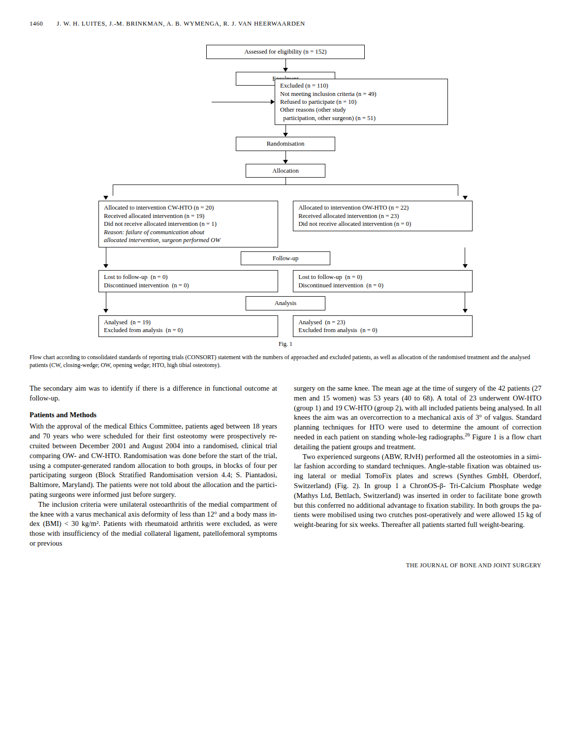1460 J. W. H. Luites, J.-M. Brinkman, A. B. Wymenga, R. J. van Heerwaarden
Assessed for eligibility (n = 152)
Enrolment
Excluded (n = 110)
Not meeting inclusion criteria (n = 49)
Refused to participate (n = 10)
Other reasons (other study
participation, other surgeon) (n = 51)
Randomisation
Allocation
Allocated to intervention CW-HTO (n = 20)
Received allocated intervention (n = 19)
Did not receive allocated intervention (n = 1)
Reason: failure of communication about
allocated intervention, surgeon performed OW
Allocated to intervention OW-HTO (n = 22)
Received allocated intervention (n = 23)
Did not receive allocated intervention (n = 0)
Follow-up
Lost to follow-up (n = 0)
Discontinued intervention (n = 0)
Lost to follow-up (n = 0)
Discontinued intervention (n = 0)
Analysis
Analysed (n = 19)
Excluded from analysis (n = 0)
Analysed (n = 23)
Excluded from analysis (n = 0)
Fig. 1
Flow chart according to consolidated standards of reporting trials (CONSORT) statement with the numbers of approached and excluded patients, as well as allocation of the randomised treatment and the analysed patients (CW, closing-wedge; OW, opening wedge; HTO, high tibial osteotomy).
The secondary aim was to identify if there is a difference in functional outcome at follow-up.
Patients and Methods
With the approval of the medical Ethics Committee, patients aged between 18 years and 70 years who were scheduled for their first osteotomy were prospectively recruited between December 2001 and August 2004 into a randomised, clinical trial comparing OW- and CW-HTO. Randomisation was done before the start of the trial, using a computer-generated random allocation to both groups, in blocks of four per participating surgeon (Block Stratified Randomisation version 4.4; S. Piantadosi, Baltimore, Maryland). The patients were not told about the allocation and the participating surgeons were informed just before surgery.
The inclusion criteria were unilateral osteoarthritis of the medial compartment of the knee with a varus mechanical axis deformity of less than 12° and a body mass index (BMI) < 30 kg/m². Patients with rheumatoid arthritis were excluded, as were those with insufficiency of the medial collateral ligament, patellofemoral symptoms or previous
surgery on the same knee. The mean age at the time of surgery of the 42 patients (27 men and 15 women) was 53 years (40 to 68). A total of 23 underwent OW-HTO (group 1) and 19 CW-HTO (group 2), with all included patients being analysed. In all knees the aim was an overcorrection to a mechanical axis of 3° of valgus. Standard planning techniques for HTO were used to determine the amount of correction needed in each patient on standing whole-leg radiographs.26 Figure 1 is a flow chart detailing the patient groups and treatment.
Two experienced surgeons (ABW, RJvH) performed all the osteotomies in a similar fashion according to standard techniques. Angle-stable fixation was obtained using lateral or medial TomoFix plates and screws (Synthes GmbH, Oberdorf, Switzerland) (Fig. 2). In group 1 a ChronOS-β- Tri-Calcium Phosphate wedge (Mathys Ltd, Bettlach, Switzerland) was inserted in order to facilitate bone growth but this conferred no additional advantage to fixation stability. In both groups the patients were mobilised using two crutches post-operatively and were allowed 15 kg of weight-bearing for six weeks. Thereafter all patients started full weight-bearing.
The Journal of Bone and Joint Surgery